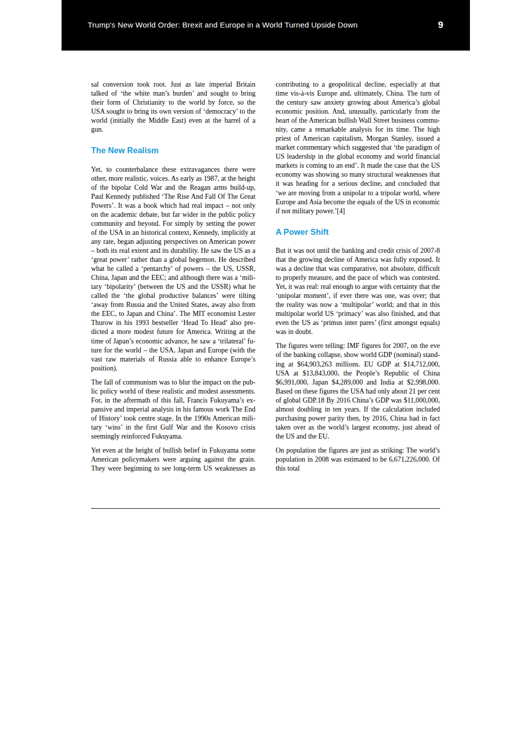Trump's New World Order: Brexit and Europe in a World Turned Upside Down
9
sal conversion took root. Just as late imperial Britain talked of ‘the white man’s burden’ and sought to bring their form of Christianity to the world by force, so the USA sought to bring its own version of ‘democracy’ to the world (initially the Middle East) even at the barrel of a gun.
The New Realism
Yet, to counterbalance these extravagances there were other, more realistic, voices. As early as 1987, at the height of the bipolar Cold War and the Reagan arms build-up, Paul Kennedy published ‘The Rise And Fall Of The Great Powers’. It was a book which had real impact – not only on the academic debate, but far wider in the public policy community and beyond. For simply by setting the power of the USA in an historical context, Kennedy, implicitly at any rate, began adjusting perspectives on American power – both its real extent and its durability. He saw the US as a ‘great power’ rather than a global hegemon. He described what he called a ‘pentarchy’ of powers – the US, USSR, China, Japan and the EEC; and although there was a ‘military ‘bipolarity’ (between the US and the USSR) what he called the ‘the global productive balances’ were tilting ‘away from Russia and the United States, away also from the EEC, to Japan and China’. The MIT economist Lester Thurow in his 1993 bestseller ‘Head To Head’ also predicted a more modest future for America. Writing at the time of Japan’s economic advance, he saw a ‘trilateral’ future for the world – the USA, Japan and Europe (with the vast raw materials of Russia able to enhance Europe’s position).
The fall of communism was to blur the impact on the public policy world of these realistic and modest assessments. For, in the aftermath of this fall, Francis Fukuyama’s expansive and imperial analysis in his famous work The End of History’ took centre stage. In the 1990s American military ‘wins’ in the first Gulf War and the Kosovo crisis seemingly reinforced Fukuyama.
Yet even at the height of bullish belief in Fukuyama some American policymakers were arguing against the grain. They were beginning to see long-term US weaknesses as contributing to a geopolitical decline, especially at that time vis-à-vis Europe and, ultimately, China. The turn of the century saw anxiety growing about America’s global economic position. And, unusually, particularly from the heart of the American bullish Wall Street business community, came a remarkable analysis for its time. The high priest of American capitalism, Morgan Stanley, issued a market commentary which suggested that ‘the paradigm of US leadership in the global economy and world financial markets is coming to an end’. It made the case that the US economy was showing so many structural weaknesses that it was heading for a serious decline, and concluded that ‘we are moving from a unipolar to a tripolar world, where Europe and Asia become the equals of the US in economic if not military power.’[4]
A Power Shift
But it was not until the banking and credit crisis of 2007-8 that the growing decline of America was fully exposed. It was a decline that was comparative, not absolute, difficult to properly measure, and the pace of which was contested. Yet, it was real: real enough to argue with certainty that the ‘unipolar moment’, if ever there was one, was over; that the reality was now a ‘multipolar’ world; and that in this multipolar world US ‘primacy’ was also finished, and that even the US as ‘primus inter pares’ (first amongst equals) was in doubt.
The figures were telling: IMF figures for 2007, on the eve of the banking collapse, show world GDP (nominal) standing at $64,903,263 millions. EU GDP at $14,712,000, USA at $13,843,000, the People’s Republic of China $6,991,000, Japan $4,289,000 and India at $2,998,000. Based on these figures the USA had only about 21 per cent of global GDP.18 By 2016 China’s GDP was $11,000,000, almost doubling in ten years. If the calculation included purchasing power parity then, by 2016, China had in fact taken over as the world’s largest economy, just ahead of the US and the EU.
On population the figures are just as striking: The world’s population in 2008 was estimated to be 6,671,226,000. Of this total